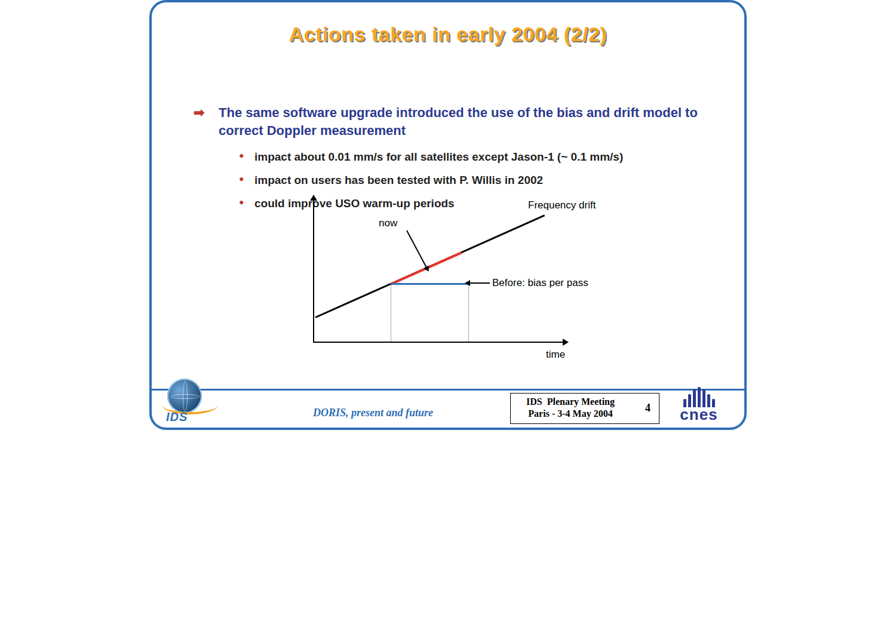Actions taken in early 2004 (2/2)
The same software upgrade introduced the use of the bias and drift model to correct Doppler measurement
impact about 0.01 mm/s for all satellites except Jason-1 (~ 0.1 mm/s)
impact on users has been tested with P. Willis in 2002
could improve USO warm-up periods
time
Frequency drift
now
Before: bias per pass
IDS
DORIS, present and future
IDS Plenary Meeting
Paris - 3-4 May 2004
4
cnes